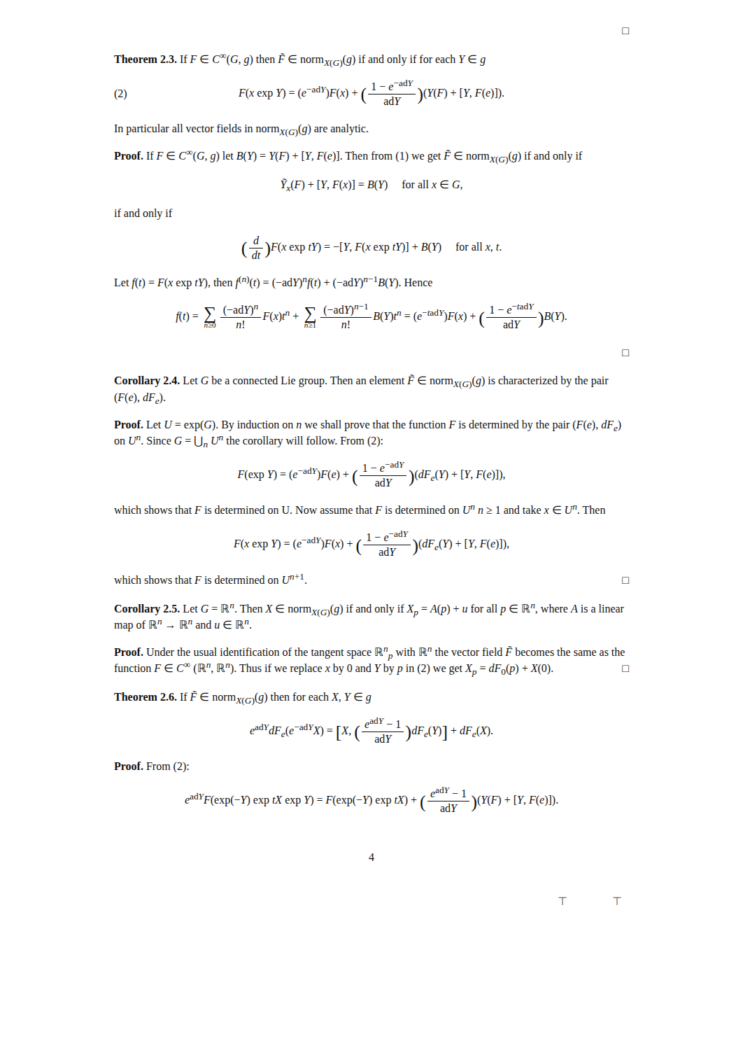□
Theorem 2.3. If F ∈ C∞(G, g) then F̃ ∈ normX(G)(g) if and only if for each Y ∈ g
(2) F(x exp Y) = (e−adY)F(x) + (1 − e−adY adY)(Y(F) + [Y, F(e)]).
In particular all vector fields in normX(G)(g) are analytic.
Proof. If F ∈ C∞(G, g) let B(Y) = Y(F) + [Y, F(e)]. Then from (1) we get F̃ ∈ normX(G)(g) if and only if
Ỹx(F) + [Y, F(x)] = B(Y) for all x ∈ G,
if and only if
(ddt) F(x exp tY) = −[Y, F(x exp tY)] + B(Y) for all x, t.
Let f(t) = F(x exp tY), then f(n)(t) = (−adY)nf(t) + (−adY)n−1B(Y). Hence
f(t) = ∑n≥0(−adY)n n!F(x)tn + ∑n≥1(−adY)n−1 n!B(Y)tn = (e−tadY)F(x) + (1 − e−tadY adY) B(Y).
□
Corollary 2.4. Let G be a connected Lie group. Then an element F̃ ∈ normX(G)(g) is characterized by the pair (F(e), dFe).
Proof. Let U = exp(G). By induction on n we shall prove that the function F is determined by the pair (F(e), dFe) on Un. Since G = ⋃n Un the corollary will follow. From (2):
F(exp Y) = (e−adY)F(e) + (1 − e−adY adY)(dFe(Y) + [Y, F(e)]),
which shows that F is determined on U. Now assume that F is determined on Un n ≥ 1 and take x ∈ Un. Then
F(x exp Y) = (e−adY)F(x) + (1 − e−adY adY)(dFe(Y) + [Y, F(e)]),
which shows that F is determined on Un+1. □
Corollary 2.5. Let G = ℝn. Then X ∈ normX(G)(g) if and only if Xp = A(p) + u for all p ∈ ℝn, where A is a linear map of ℝn → ℝn and u ∈ ℝn.
Proof. Under the usual identification of the tangent space ℝnp with ℝn the vector field F̃ becomes the same as the function F ∈ C∞ (ℝn, ℝn). Thus if we replace x by 0 and Y by p in (2) we get Xp = dF0(p) + X(0). □
Theorem 2.6. If F̃ ∈ normX(G)(g) then for each X, Y ∈ g
eadYdFe(e−adYX) = [X, (eadY − 1 adY) dFe(Y)] + dFe(X).
Proof. From (2):
eadYF(exp(−Y) exp tX exp Y) = F(exp(−Y) exp tX) + (eadY − 1 adY)(Y(F) + [Y, F(e)]).
4
⊤ ⊤